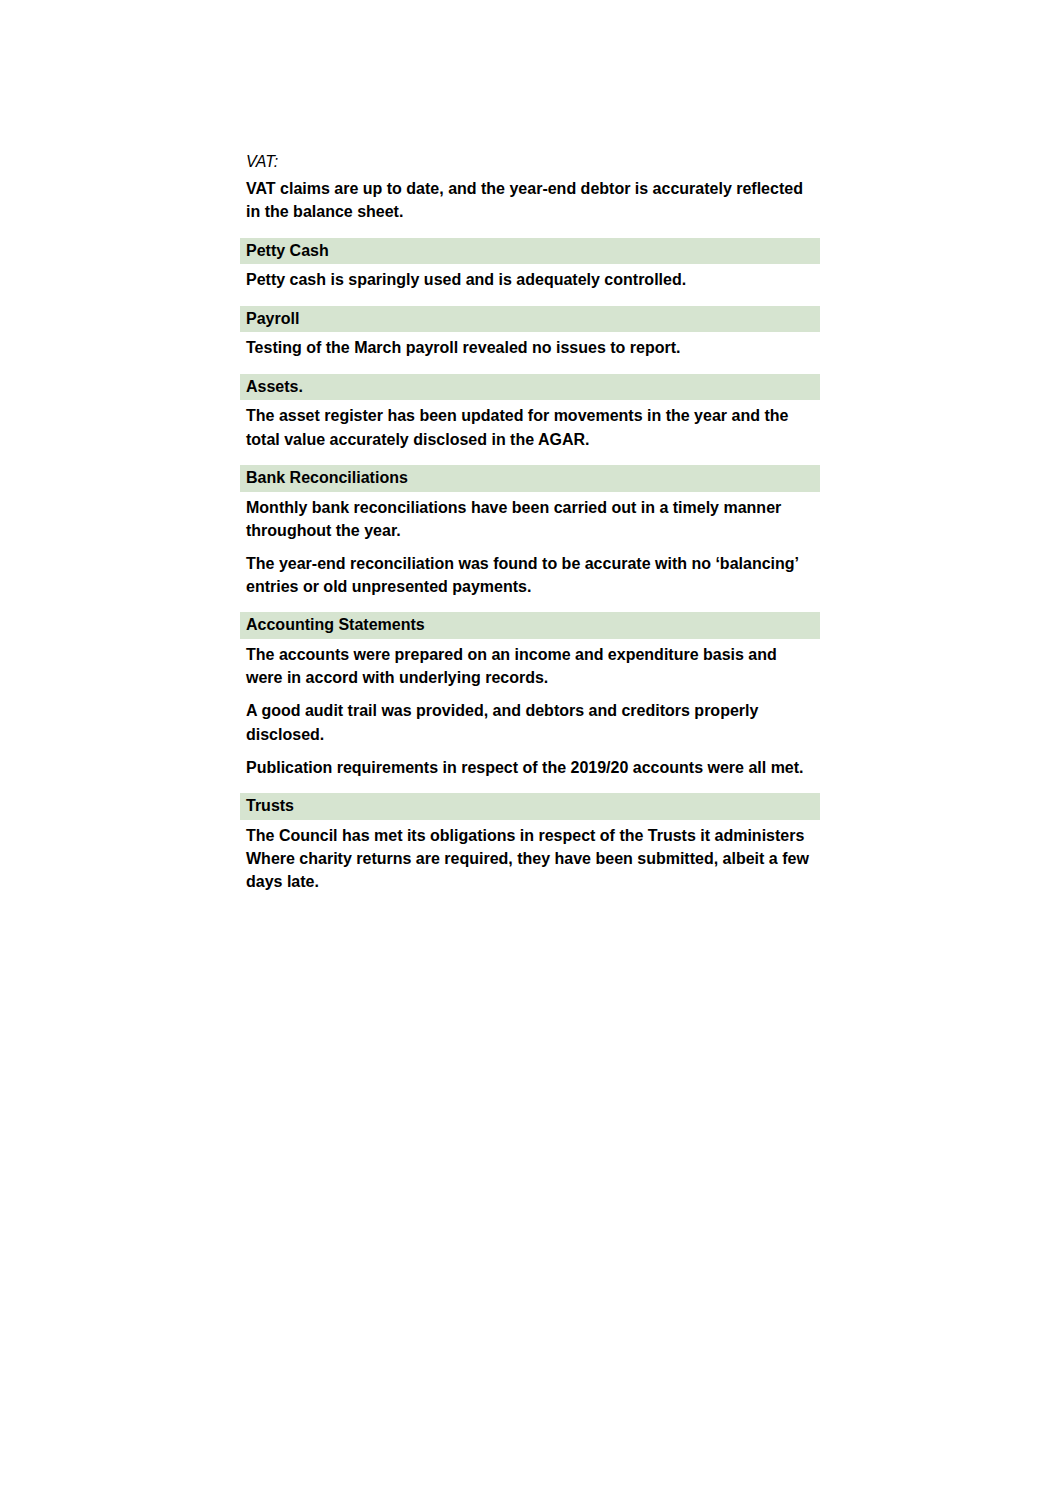VAT:
VAT claims are up to date, and the year-end debtor is accurately reflected in the balance sheet.
Petty Cash
Petty cash is sparingly used and is adequately controlled.
Payroll
Testing of the March payroll revealed no issues to report.
Assets.
The asset register has been updated for movements in the year and the total value accurately disclosed in the AGAR.
Bank Reconciliations
Monthly bank reconciliations have been carried out in a timely manner throughout the year.
The year-end reconciliation was found to be accurate with no ‘balancing’ entries or old unpresented payments.
Accounting Statements
The accounts were prepared on an income and expenditure basis and were in accord with underlying records.
A good audit trail was provided, and debtors and creditors properly disclosed.
Publication requirements in respect of the 2019/20 accounts were all met.
Trusts
The Council has met its obligations in respect of the Trusts it administers Where charity returns are required, they have been submitted, albeit a few days late.